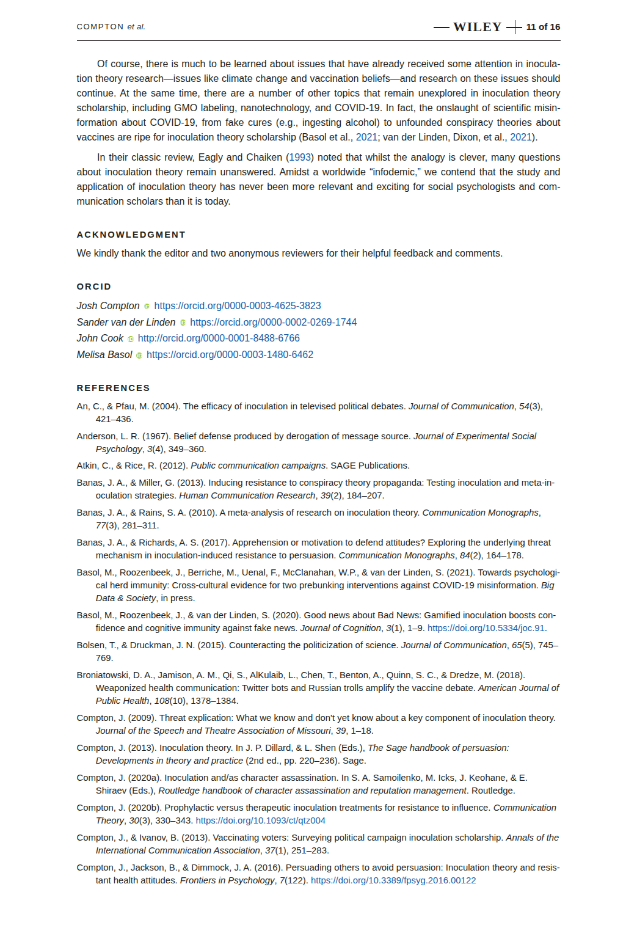COMPTON et al.
WILEY 11 of 16
Of course, there is much to be learned about issues that have already received some attention in inoculation theory research—issues like climate change and vaccination beliefs—and research on these issues should continue. At the same time, there are a number of other topics that remain unexplored in inoculation theory scholarship, including GMO labeling, nanotechnology, and COVID‐19. In fact, the onslaught of scientific misinformation about COVID‐19, from fake cures (e.g., ingesting alcohol) to unfounded conspiracy theories about vaccines are ripe for inoculation theory scholarship (Basol et al., 2021; van der Linden, Dixon, et al., 2021).
In their classic review, Eagly and Chaiken (1993) noted that whilst the analogy is clever, many questions about inoculation theory remain unanswered. Amidst a worldwide “infodemic,” we contend that the study and application of inoculation theory has never been more relevant and exciting for social psychologists and communication scholars than it is today.
Acknowledgment
We kindly thank the editor and two anonymous reviewers for their helpful feedback and comments.
ORCID
Josh Compton iD https://orcid.org/0000-0003-4625-3823
Sander van der Linden iD https://orcid.org/0000-0002-0269-1744
John Cook iD http://orcid.org/0000-0001-8488-6766
Melisa Basol iD https://orcid.org/0000-0003-1480-6462
References
An, C., & Pfau, M. (2004). The efficacy of inoculation in televised political debates. Journal of Communication, 54(3), 421–436.
Anderson, L. R. (1967). Belief defense produced by derogation of message source. Journal of Experimental Social Psychology, 3(4), 349–360.
Atkin, C., & Rice, R. (2012). Public communication campaigns. SAGE Publications.
Banas, J. A., & Miller, G. (2013). Inducing resistance to conspiracy theory propaganda: Testing inoculation and meta‐inoculation strategies. Human Communication Research, 39(2), 184–207.
Banas, J. A., & Rains, S. A. (2010). A meta‐analysis of research on inoculation theory. Communication Monographs, 77(3), 281–311.
Banas, J. A., & Richards, A. S. (2017). Apprehension or motivation to defend attitudes? Exploring the underlying threat mechanism in inoculation‐induced resistance to persuasion. Communication Monographs, 84(2), 164–178.
Basol, M., Roozenbeek, J., Berriche, M., Uenal, F., McClanahan, W.P., & van der Linden, S. (2021). Towards psychological herd immunity: Cross‐cultural evidence for two prebunking interventions against COVID‐19 misinformation. Big Data & Society, in press.
Basol, M., Roozenbeek, J., & van der Linden, S. (2020). Good news about Bad News: Gamified inoculation boosts confidence and cognitive immunity against fake news. Journal of Cognition, 3(1), 1–9. https://doi.org/10.5334/joc.91.
Bolsen, T., & Druckman, J. N. (2015). Counteracting the politicization of science. Journal of Communication, 65(5), 745–769.
Broniatowski, D. A., Jamison, A. M., Qi, S., AlKulaib, L., Chen, T., Benton, A., Quinn, S. C., & Dredze, M. (2018). Weaponized health communication: Twitter bots and Russian trolls amplify the vaccine debate. American Journal of Public Health, 108(10), 1378–1384.
Compton, J. (2009). Threat explication: What we know and don't yet know about a key component of inoculation theory. Journal of the Speech and Theatre Association of Missouri, 39, 1–18.
Compton, J. (2013). Inoculation theory. In J. P. Dillard, & L. Shen (Eds.), The Sage handbook of persuasion: Developments in theory and practice (2nd ed., pp. 220–236). Sage.
Compton, J. (2020a). Inoculation and/as character assassination. In S. A. Samoilenko, M. Icks, J. Keohane, & E. Shiraev (Eds.), Routledge handbook of character assassination and reputation management. Routledge.
Compton, J. (2020b). Prophylactic versus therapeutic inoculation treatments for resistance to influence. Communication Theory, 30(3), 330–343. https://doi.org/10.1093/ct/qtz004
Compton, J., & Ivanov, B. (2013). Vaccinating voters: Surveying political campaign inoculation scholarship. Annals of the International Communication Association, 37(1), 251–283.
Compton, J., Jackson, B., & Dimmock, J. A. (2016). Persuading others to avoid persuasion: Inoculation theory and resistant health attitudes. Frontiers in Psychology, 7(122). https://doi.org/10.3389/fpsyg.2016.00122